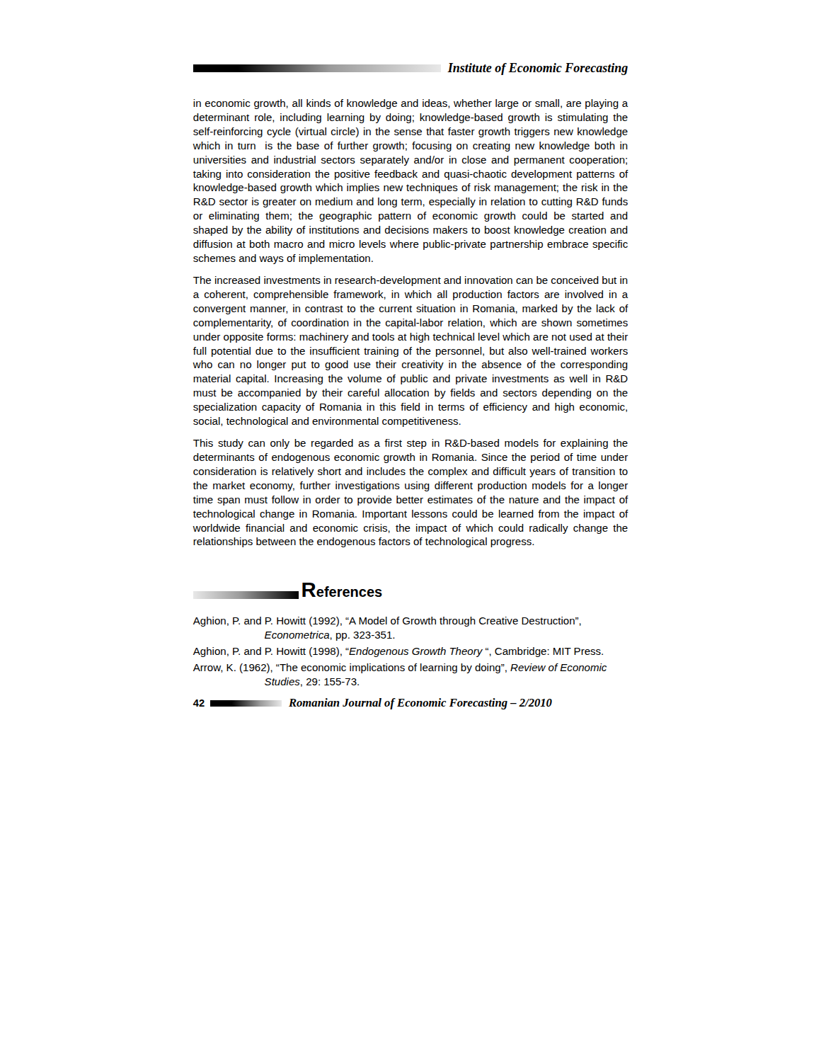Institute of Economic Forecasting
in economic growth, all kinds of knowledge and ideas, whether large or small, are playing a determinant role, including learning by doing; knowledge-based growth is stimulating the self-reinforcing cycle (virtual circle) in the sense that faster growth triggers new knowledge which in turn is the base of further growth; focusing on creating new knowledge both in universities and industrial sectors separately and/or in close and permanent cooperation; taking into consideration the positive feedback and quasi-chaotic development patterns of knowledge-based growth which implies new techniques of risk management; the risk in the R&D sector is greater on medium and long term, especially in relation to cutting R&D funds or eliminating them; the geographic pattern of economic growth could be started and shaped by the ability of institutions and decisions makers to boost knowledge creation and diffusion at both macro and micro levels where public-private partnership embrace specific schemes and ways of implementation.
The increased investments in research-development and innovation can be conceived but in a coherent, comprehensible framework, in which all production factors are involved in a convergent manner, in contrast to the current situation in Romania, marked by the lack of complementarity, of coordination in the capital-labor relation, which are shown sometimes under opposite forms: machinery and tools at high technical level which are not used at their full potential due to the insufficient training of the personnel, but also well-trained workers who can no longer put to good use their creativity in the absence of the corresponding material capital. Increasing the volume of public and private investments as well in R&D must be accompanied by their careful allocation by fields and sectors depending on the specialization capacity of Romania in this field in terms of efficiency and high economic, social, technological and environmental competitiveness.
This study can only be regarded as a first step in R&D-based models for explaining the determinants of endogenous economic growth in Romania. Since the period of time under consideration is relatively short and includes the complex and difficult years of transition to the market economy, further investigations using different production models for a longer time span must follow in order to provide better estimates of the nature and the impact of technological change in Romania. Important lessons could be learned from the impact of worldwide financial and economic crisis, the impact of which could radically change the relationships between the endogenous factors of technological progress.
References
Aghion, P. and P. Howitt (1992), “A Model of Growth through Creative Destruction”, Econometrica, pp. 323-351.
Aghion, P. and P. Howitt (1998), “Endogenous Growth Theory “, Cambridge: MIT Press.
Arrow, K. (1962), “The economic implications of learning by doing”, Review of Economic Studies, 29: 155-73.
42
Romanian Journal of Economic Forecasting – 2/2010